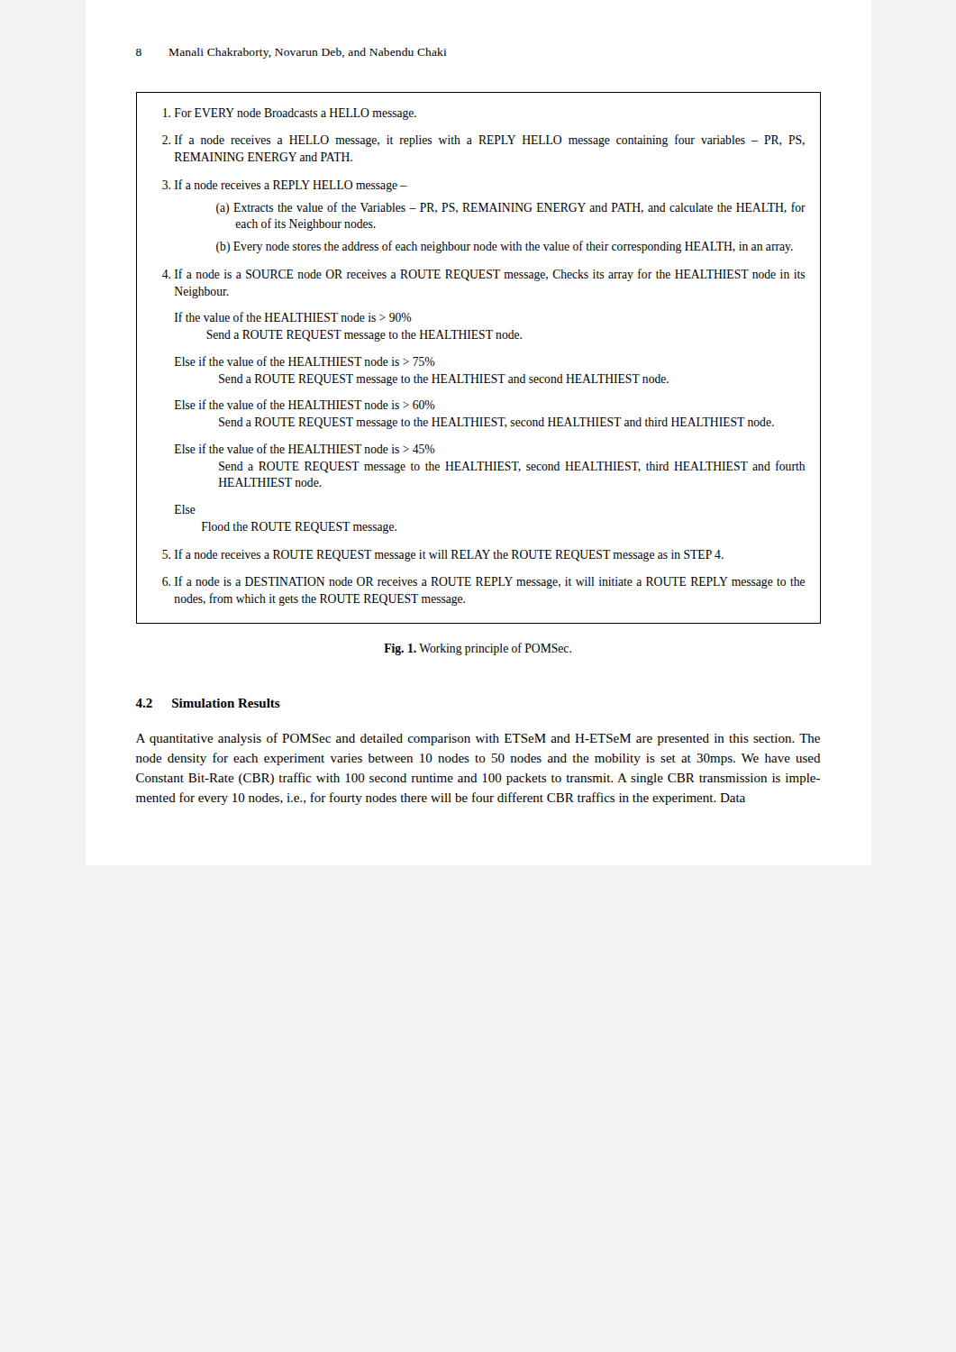8 Manali Chakraborty, Novarun Deb, and Nabendu Chaki
For EVERY node Broadcasts a HELLO message.
If a node receives a HELLO message, it replies with a REPLY HELLO message containing four variables – PR, PS, REMAINING ENERGY and PATH.
If a node receives a REPLY HELLO message –
(a) Extracts the value of the Variables – PR, PS, REMAINING ENERGY and PATH, and calculate the HEALTH, for each of its Neighbour nodes.
(b) Every node stores the address of each neighbour node with the value of their corresponding HEALTH, in an array.
If a node is a SOURCE node OR receives a ROUTE REQUEST message, Checks its array for the HEALTHIEST node in its Neighbour.
If the value of the HEALTHIEST node is > 90% Send a ROUTE REQUEST message to the HEALTHIEST node.
Else if the value of the HEALTHIEST node is > 75% Send a ROUTE REQUEST message to the HEALTHIEST and second HEALTHIEST node.
Else if the value of the HEALTHIEST node is > 60% Send a ROUTE REQUEST message to the HEALTHIEST, second HEALTHIEST and third HEALTHIEST node.
Else if the value of the HEALTHIEST node is > 45% Send a ROUTE REQUEST message to the HEALTHIEST, second HEALTHIEST, third HEALTHIEST and fourth HEALTHIEST node.
Else Flood the ROUTE REQUEST message.
If a node receives a ROUTE REQUEST message it will RELAY the ROUTE REQUEST message as in STEP 4.
If a node is a DESTINATION node OR receives a ROUTE REPLY message, it will initiate a ROUTE REPLY message to the nodes, from which it gets the ROUTE REQUEST message.
Fig. 1. Working principle of POMSec.
4.2 Simulation Results
A quantitative analysis of POMSec and detailed comparison with ETSeM and H-ETSeM are presented in this section. The node density for each experiment varies between 10 nodes to 50 nodes and the mobility is set at 30mps. We have used Constant Bit-Rate (CBR) traffic with 100 second runtime and 100 packets to transmit. A single CBR transmission is implemented for every 10 nodes, i.e., for fourty nodes there will be four different CBR traffics in the experiment. Data